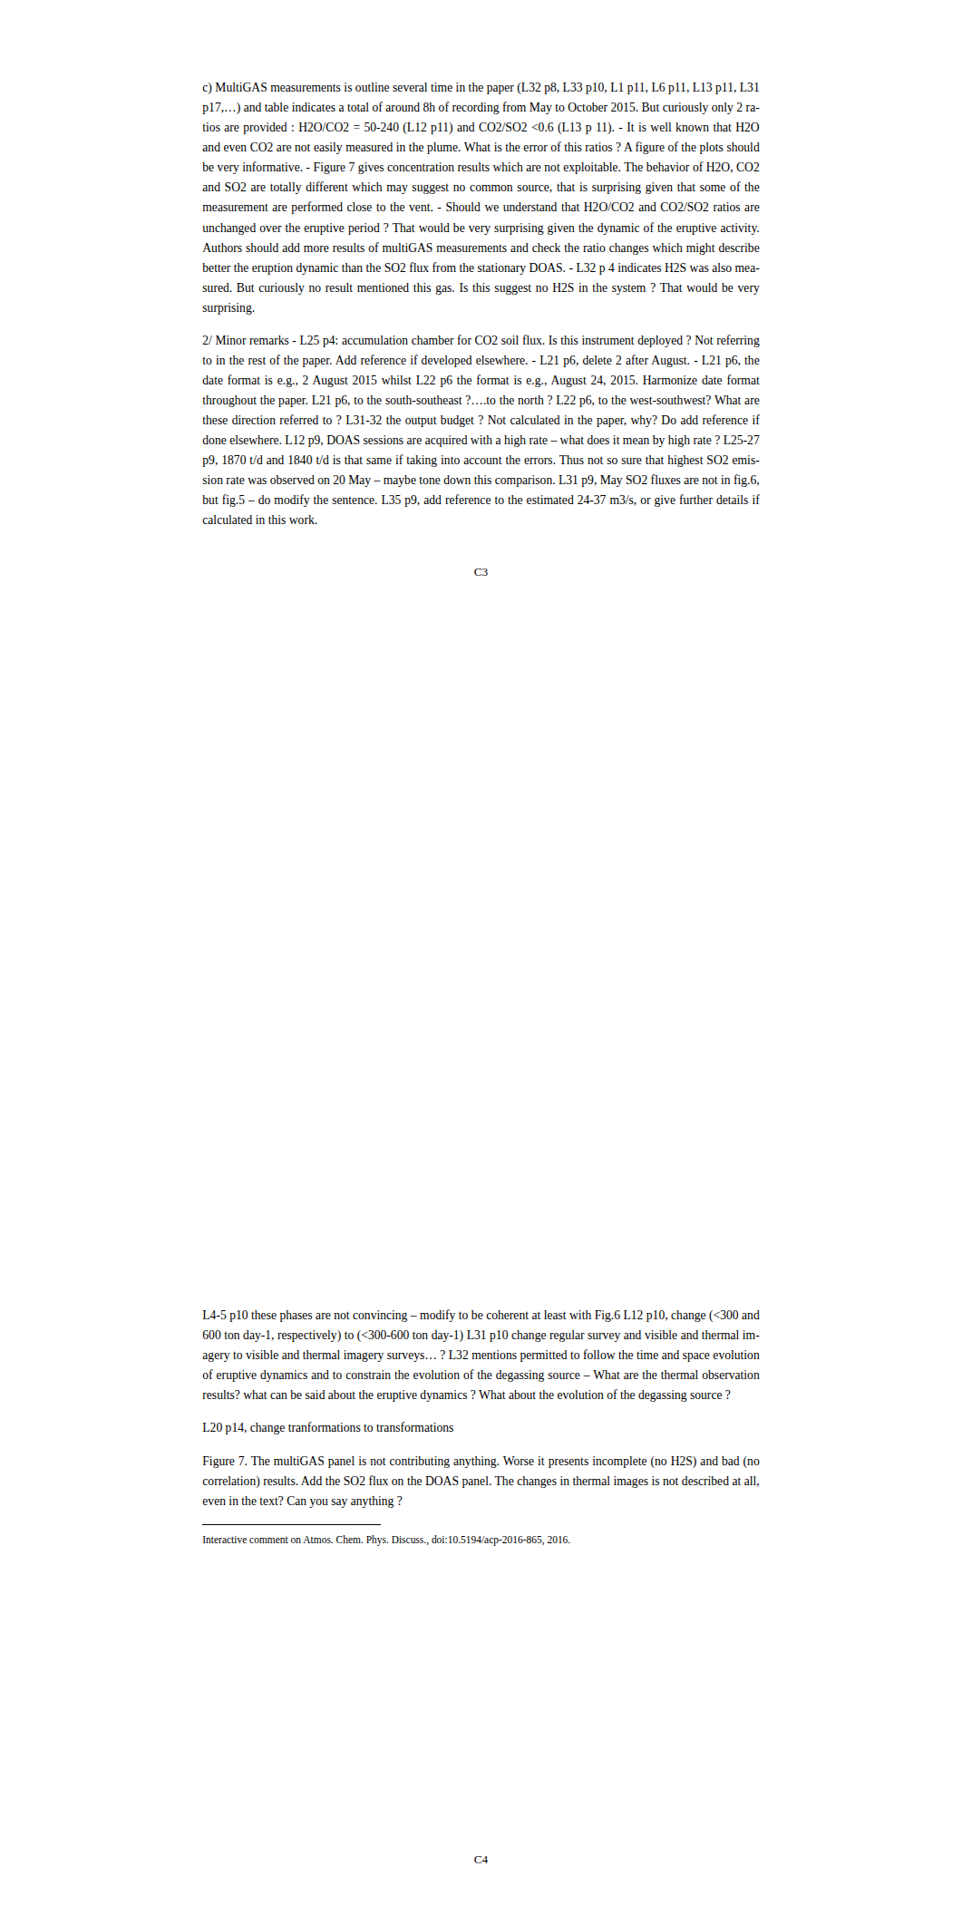c) MultiGAS measurements is outline several time in the paper (L32 p8, L33 p10, L1 p11, L6 p11, L13 p11, L31 p17,…) and table indicates a total of around 8h of recording from May to October 2015. But curiously only 2 ratios are provided : H2O/CO2 = 50-240 (L12 p11) and CO2/SO2 <0.6 (L13 p 11). - It is well known that H2O and even CO2 are not easily measured in the plume. What is the error of this ratios ? A figure of the plots should be very informative. - Figure 7 gives concentration results which are not exploitable. The behavior of H2O, CO2 and SO2 are totally different which may suggest no common source, that is surprising given that some of the measurement are performed close to the vent. - Should we understand that H2O/CO2 and CO2/SO2 ratios are unchanged over the eruptive period ? That would be very surprising given the dynamic of the eruptive activity. Authors should add more results of multiGAS measurements and check the ratio changes which might describe better the eruption dynamic than the SO2 flux from the stationary DOAS. - L32 p 4 indicates H2S was also measured. But curiously no result mentioned this gas. Is this suggest no H2S in the system ? That would be very surprising.
2/ Minor remarks - L25 p4: accumulation chamber for CO2 soil flux. Is this instrument deployed ? Not referring to in the rest of the paper. Add reference if developed elsewhere. - L21 p6, delete 2 after August. - L21 p6, the date format is e.g., 2 August 2015 whilst L22 p6 the format is e.g., August 24, 2015. Harmonize date format throughout the paper. L21 p6, to the south-southeast ?….to the north ? L22 p6, to the west-southwest? What are these direction referred to ? L31-32 the output budget ? Not calculated in the paper, why? Do add reference if done elsewhere. L12 p9, DOAS sessions are acquired with a high rate – what does it mean by high rate ? L25-27 p9, 1870 t/d and 1840 t/d is that same if taking into account the errors. Thus not so sure that highest SO2 emission rate was observed on 20 May – maybe tone down this comparison. L31 p9, May SO2 fluxes are not in fig.6, but fig.5 – do modify the sentence. L35 p9, add reference to the estimated 24-37 m3/s, or give further details if calculated in this work.
C3
L4-5 p10 these phases are not convincing – modify to be coherent at least with Fig.6 L12 p10, change (<300 and 600 ton day-1, respectively) to (<300-600 ton day-1) L31 p10 change regular survey and visible and thermal imagery to visible and thermal imagery surveys… ? L32 mentions permitted to follow the time and space evolution of eruptive dynamics and to constrain the evolution of the degassing source – What are the thermal observation results? what can be said about the eruptive dynamics ? What about the evolution of the degassing source ?
L20 p14, change tranformations to transformations
Figure 7. The multiGAS panel is not contributing anything. Worse it presents incomplete (no H2S) and bad (no correlation) results. Add the SO2 flux on the DOAS panel. The changes in thermal images is not described at all, even in the text? Can you say anything ?
Interactive comment on Atmos. Chem. Phys. Discuss., doi:10.5194/acp-2016-865, 2016.
C4